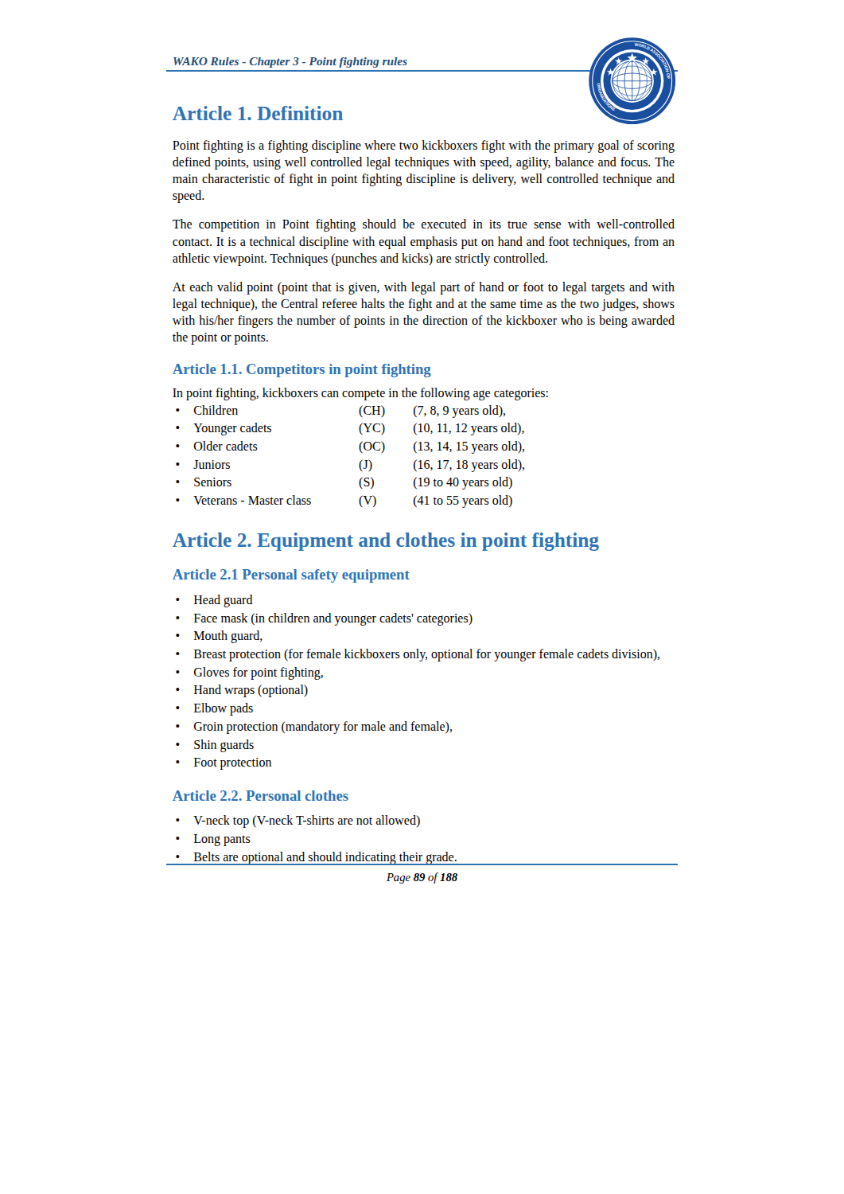WORLD ASSOCIATION OF KICKBOXING ORGANIZATIONS C
WAKO Rules - Chapter 3 - Point fighting rules
Article 1. Definition
Point fighting is a fighting discipline where two kickboxers fight with the primary goal of scoring defined points, using well controlled legal techniques with speed, agility, balance and focus. The main characteristic of fight in point fighting discipline is delivery, well controlled technique and speed.
The competition in Point fighting should be executed in its true sense with well-controlled contact. It is a technical discipline with equal emphasis put on hand and foot techniques, from an athletic viewpoint. Techniques (punches and kicks) are strictly controlled.
At each valid point (point that is given, with legal part of hand or foot to legal targets and with legal technique), the Central referee halts the fight and at the same time as the two judges, shows with his/her fingers the number of points in the direction of the kickboxer who is being awarded the point or points.
Article 1.1. Competitors in point fighting
In point fighting, kickboxers can compete in the following age categories:
| • | Children | (CH) | (7, 8, 9 years old), |
| • | Younger cadets | (YC) | (10, 11, 12 years old), |
| • | Older cadets | (OC) | (13, 14, 15 years old), |
| • | Juniors | (J) | (16, 17, 18 years old), |
| • | Seniors | (S) | (19 to 40 years old) |
| • | Veterans - Master class | (V) | (41 to 55 years old) |
Article 2. Equipment and clothes in point fighting
Article 2.1 Personal safety equipment
Head guard
Face mask (in children and younger cadets' categories)
Mouth guard,
Breast protection (for female kickboxers only, optional for younger female cadets division),
Gloves for point fighting,
Hand wraps (optional)
Elbow pads
Groin protection (mandatory for male and female),
Shin guards
Foot protection
Article 2.2. Personal clothes
V-neck top (V-neck T-shirts are not allowed)
Long pants
Belts are optional and should indicating their grade.
Page 89 of 188